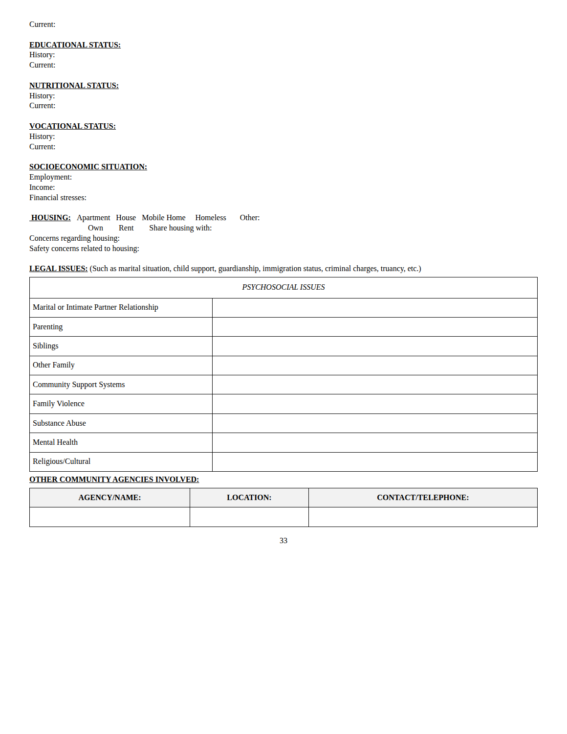Current:
EDUCATIONAL STATUS:
History:
Current:
NUTRITIONAL STATUS:
History:
Current:
VOCATIONAL STATUS:
History:
Current:
SOCIOECONOMIC SITUATION:
Employment:
Income:
Financial stresses:
HOUSING: Apartment House Mobile Home Homeless Other:
Own Rent Share housing with:
Concerns regarding housing:
Safety concerns related to housing:
LEGAL ISSUES: (Such as marital situation, child support, guardianship, immigration status, criminal charges, truancy, etc.)
| PSYCHOSOCIAL ISSUES |
| Marital or Intimate Partner Relationship | |
| Parenting | |
| Siblings | |
| Other Family | |
| Community Support Systems | |
| Family Violence | |
| Substance Abuse | |
| Mental Health | |
| Religious/Cultural | |
OTHER COMMUNITY AGENCIES INVOLVED:
| AGENCY/NAME: | LOCATION: | CONTACT/TELEPHONE: |
| --- | --- | --- |
33